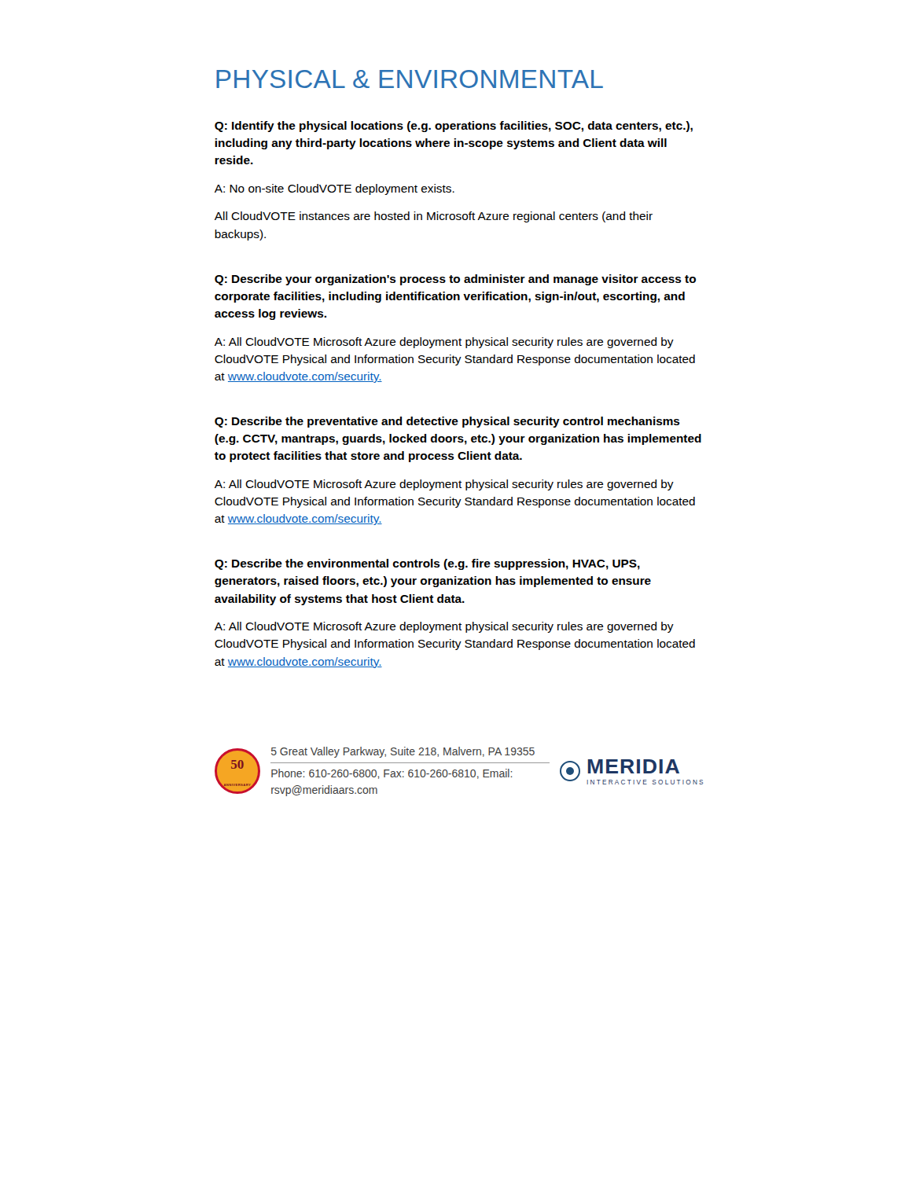PHYSICAL & ENVIRONMENTAL
Q: Identify the physical locations (e.g. operations facilities, SOC, data centers, etc.), including any third-party locations where in-scope systems and Client data will reside.
A: No on-site CloudVOTE deployment exists.
All CloudVOTE instances are hosted in Microsoft Azure regional centers (and their backups).
Q: Describe your organization's process to administer and manage visitor access to corporate facilities, including identification verification, sign-in/out, escorting, and access log reviews.
A: All CloudVOTE Microsoft Azure deployment physical security rules are governed by CloudVOTE Physical and Information Security Standard Response documentation located at www.cloudvote.com/security.
Q: Describe the preventative and detective physical security control mechanisms (e.g. CCTV, mantraps, guards, locked doors, etc.) your organization has implemented to protect facilities that store and process Client data.
A: All CloudVOTE Microsoft Azure deployment physical security rules are governed by CloudVOTE Physical and Information Security Standard Response documentation located at www.cloudvote.com/security.
Q: Describe the environmental controls (e.g. fire suppression, HVAC, UPS, generators, raised floors, etc.) your organization has implemented to ensure availability of systems that host Client data.
A: All CloudVOTE Microsoft Azure deployment physical security rules are governed by CloudVOTE Physical and Information Security Standard Response documentation located at www.cloudvote.com/security.
5 Great Valley Parkway, Suite 218, Malvern, PA 19355
Phone: 610-260-6800, Fax: 610-260-6810, Email: rsvp@meridiaars.com
MERIDIA
INTERACTIVE SOLUTIONS